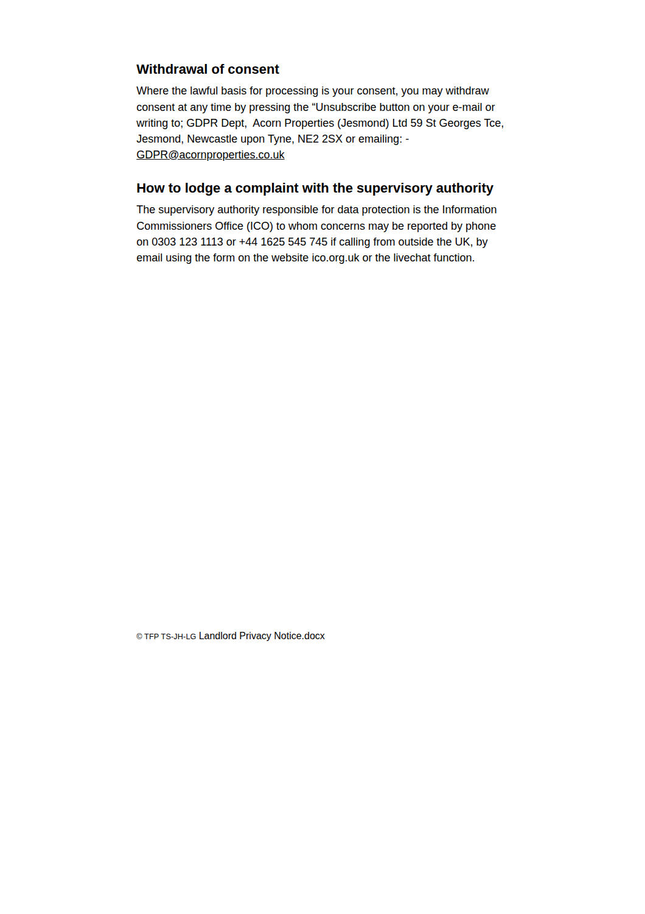Withdrawal of consent
Where the lawful basis for processing is your consent, you may withdraw consent at any time by pressing the “Unsubscribe button on your e-mail or writing to; GDPR Dept, Acorn Properties (Jesmond) Ltd 59 St Georges Tce, Jesmond, Newcastle upon Tyne, NE2 2SX or emailing: - GDPR@acornproperties.co.uk
How to lodge a complaint with the supervisory authority
The supervisory authority responsible for data protection is the Information Commissioners Office (ICO) to whom concerns may be reported by phone on 0303 123 1113 or +44 1625 545 745 if calling from outside the UK, by email using the form on the website ico.org.uk or the livechat function.
© TFP TS-JH-LG Landlord Privacy Notice.docx